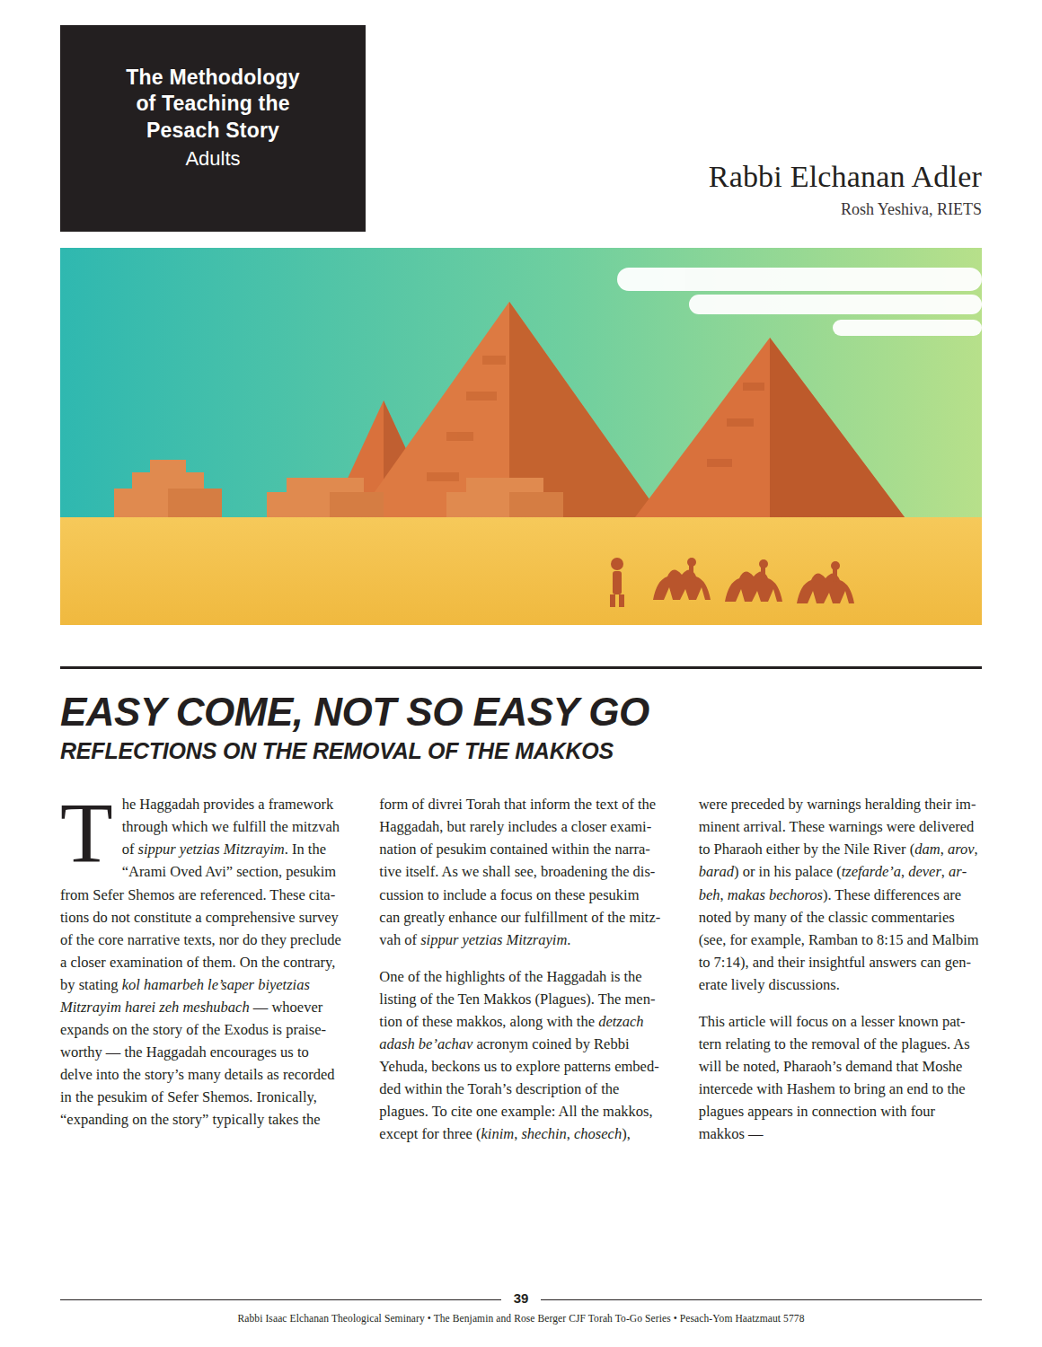The Methodology
of Teaching the
Pesach Story
Adults
Rabbi Elchanan Adler
Rosh Yeshiva, RIETS
Easy Come, Not So Easy Go
Reflections on the Removal of the Makkos
The Haggadah provides a framework through which we fulfill the mitzvah of sippur yetzias Mitzrayim. In the “Arami Oved Avi” section, pesukim from Sefer Shemos are referenced. These citations do not constitute a comprehensive survey of the core narrative texts, nor do they preclude a closer examination of them. On the contrary, by stating kol hamarbeh le’saper biyetzias Mitzrayim harei zeh meshubach — whoever expands on the story of the Exodus is praiseworthy — the Haggadah encourages us to delve into the story’s many details as recorded in the pesukim of Sefer Shemos. Ironically, “expanding on the story” typically takes the form of divrei Torah that inform the text of the Haggadah, but rarely includes a closer examination of pesukim contained within the narrative itself. As we shall see, broadening the discussion to include a focus on these pesukim can greatly enhance our fulfillment of the mitzvah of sippur yetzias Mitzrayim.
One of the highlights of the Haggadah is the listing of the Ten Makkos (Plagues). The mention of these makkos, along with the detzach adash be’achav acronym coined by Rebbi Yehuda, beckons us to explore patterns embedded within the Torah’s description of the plagues. To cite one example: All the makkos, except for three (kinim, shechin, chosech), were preceded by warnings heralding their imminent arrival. These warnings were delivered to Pharaoh either by the Nile River (dam, arov, barad) or in his palace (tzefarde’a, dever, arbeh, makas bechoros). These differences are noted by many of the classic commentaries (see, for example, Ramban to 8:15 and Malbim to 7:14), and their insightful answers can generate lively discussions.
This article will focus on a lesser known pattern relating to the removal of the plagues. As will be noted, Pharaoh’s demand that Moshe intercede with Hashem to bring an end to the plagues appears in connection with four makkos —
39
Rabbi Isaac Elchanan Theological Seminary • The Benjamin and Rose Berger CJF Torah To-Go Series • Pesach-Yom Haatzmaut 5778